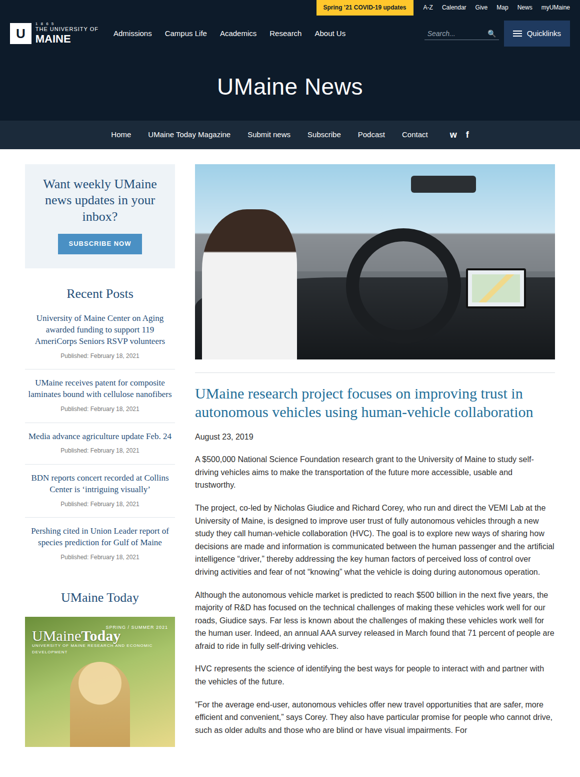Spring ’21 COVID-19 updates
A-Z Calendar Give Map News myUMaine
U 1 8 6 5 THE UNIVERSITY OF MAINE
Admissions
Campus Life
Academics
Research
About Us
🔍 Quicklinks
UMaine News
Home UMaine Today Magazine Submit news Subscribe Podcast Contact w f
Want weekly UMaine news updates in your inbox?
SUBSCRIBE NOW
Recent Posts
University of Maine Center on Aging awarded funding to support 119 AmeriCorps Seniors RSVP volunteers
Published: February 18, 2021
UMaine receives patent for composite laminates bound with cellulose nanofibers
Published: February 18, 2021
Media advance agriculture update Feb. 24
Published: February 18, 2021
BDN reports concert recorded at Collins Center is ‘intriguing visually’
Published: February 18, 2021
Pershing cited in Union Leader report of species prediction for Gulf of Maine
Published: February 18, 2021
UMaine Today
UMaineToday
University of Maine Research and Economic Development
SPRING / SUMMER 2021
UMaine research project focuses on improving trust in autonomous vehicles using human-vehicle collaboration
August 23, 2019
A $500,000 National Science Foundation research grant to the University of Maine to study self-driving vehicles aims to make the transportation of the future more accessible, usable and trustworthy.
The project, co-led by Nicholas Giudice and Richard Corey, who run and direct the VEMI Lab at the University of Maine, is designed to improve user trust of fully autonomous vehicles through a new study they call human-vehicle collaboration (HVC). The goal is to explore new ways of sharing how decisions are made and information is communicated between the human passenger and the artificial intelligence “driver,” thereby addressing the key human factors of perceived loss of control over driving activities and fear of not “knowing” what the vehicle is doing during autonomous operation.
Although the autonomous vehicle market is predicted to reach $500 billion in the next five years, the majority of R&D has focused on the technical challenges of making these vehicles work well for our roads, Giudice says. Far less is known about the challenges of making these vehicles work well for the human user. Indeed, an annual AAA survey released in March found that 71 percent of people are afraid to ride in fully self-driving vehicles.
HVC represents the science of identifying the best ways for people to interact with and partner with the vehicles of the future.
“For the average end-user, autonomous vehicles offer new travel opportunities that are safer, more efficient and convenient,” says Corey. They also have particular promise for people who cannot drive, such as older adults and those who are blind or have visual impairments. For